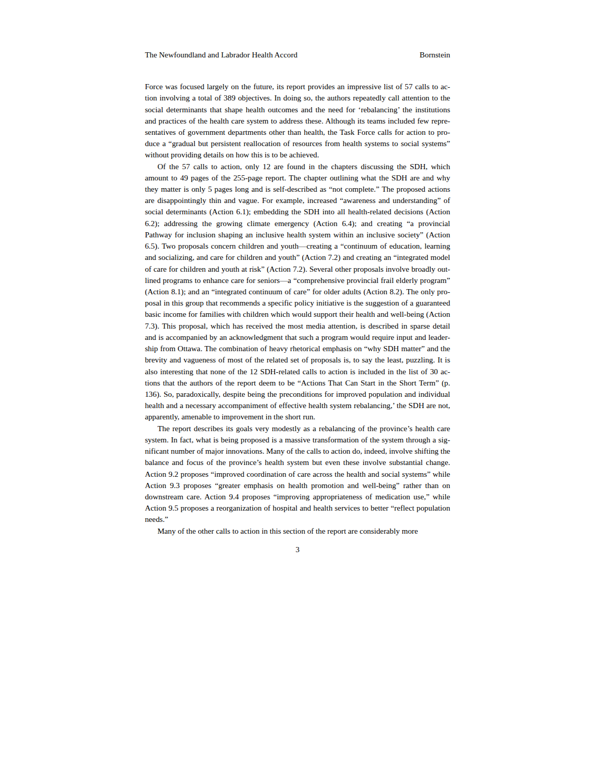The Newfoundland and Labrador Health Accord
Bornstein
Force was focused largely on the future, its report provides an impressive list of 57 calls to action involving a total of 389 objectives. In doing so, the authors repeatedly call attention to the social determinants that shape health outcomes and the need for ‘rebalancing’ the institutions and practices of the health care system to address these. Although its teams included few representatives of government departments other than health, the Task Force calls for action to produce a “gradual but persistent reallocation of resources from health systems to social systems” without providing details on how this is to be achieved.
Of the 57 calls to action, only 12 are found in the chapters discussing the SDH, which amount to 49 pages of the 255-page report. The chapter outlining what the SDH are and why they matter is only 5 pages long and is self-described as “not complete.” The proposed actions are disappointingly thin and vague. For example, increased “awareness and understanding” of social determinants (Action 6.1); embedding the SDH into all health-related decisions (Action 6.2); addressing the growing climate emergency (Action 6.4); and creating “a provincial Pathway for inclusion shaping an inclusive health system within an inclusive society” (Action 6.5). Two proposals concern children and youth—creating a “continuum of education, learning and socializing, and care for children and youth” (Action 7.2) and creating an “integrated model of care for children and youth at risk” (Action 7.2). Several other proposals involve broadly outlined programs to enhance care for seniors—a “comprehensive provincial frail elderly program” (Action 8.1); and an “integrated continuum of care” for older adults (Action 8.2). The only proposal in this group that recommends a specific policy initiative is the suggestion of a guaranteed basic income for families with children which would support their health and well-being (Action 7.3). This proposal, which has received the most media attention, is described in sparse detail and is accompanied by an acknowledgment that such a program would require input and leadership from Ottawa. The combination of heavy rhetorical emphasis on “why SDH matter” and the brevity and vagueness of most of the related set of proposals is, to say the least, puzzling. It is also interesting that none of the 12 SDH-related calls to action is included in the list of 30 actions that the authors of the report deem to be “Actions That Can Start in the Short Term” (p. 136). So, paradoxically, despite being the preconditions for improved population and individual health and a necessary accompaniment of effective health system rebalancing,’ the SDH are not, apparently, amenable to improvement in the short run.
The report describes its goals very modestly as a rebalancing of the province’s health care system. In fact, what is being proposed is a massive transformation of the system through a significant number of major innovations. Many of the calls to action do, indeed, involve shifting the balance and focus of the province’s health system but even these involve substantial change. Action 9.2 proposes “improved coordination of care across the health and social systems” while Action 9.3 proposes “greater emphasis on health promotion and well-being” rather than on downstream care. Action 9.4 proposes “improving appropriateness of medication use,” while Action 9.5 proposes a reorganization of hospital and health services to better “reflect population needs.”
Many of the other calls to action in this section of the report are considerably more
3